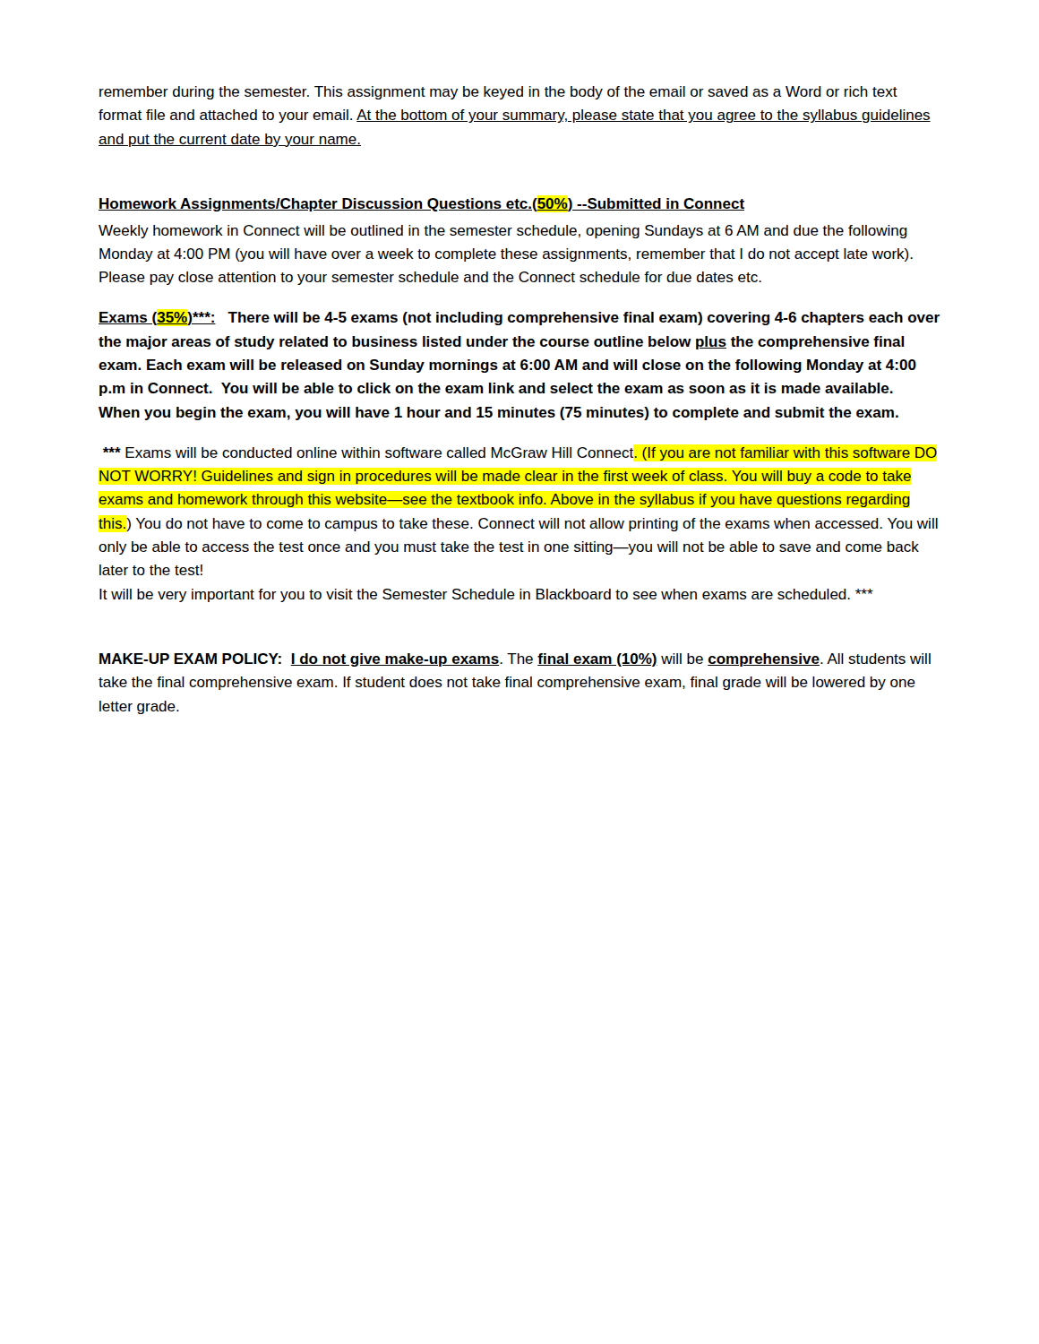remember during the semester. This assignment may be keyed in the body of the email or saved as a Word or rich text format file and attached to your email. At the bottom of your summary, please state that you agree to the syllabus guidelines and put the current date by your name.
Homework Assignments/Chapter Discussion Questions etc.(50%) --Submitted in Connect
Weekly homework in Connect will be outlined in the semester schedule, opening Sundays at 6 AM and due the following Monday at 4:00 PM (you will have over a week to complete these assignments, remember that I do not accept late work). Please pay close attention to your semester schedule and the Connect schedule for due dates etc.
Exams (35%)***: There will be 4-5 exams (not including comprehensive final exam) covering 4-6 chapters each over the major areas of study related to business listed under the course outline below plus the comprehensive final exam. Each exam will be released on Sunday mornings at 6:00 AM and will close on the following Monday at 4:00 p.m in Connect. You will be able to click on the exam link and select the exam as soon as it is made available. When you begin the exam, you will have 1 hour and 15 minutes (75 minutes) to complete and submit the exam.
*** Exams will be conducted online within software called McGraw Hill Connect. (If you are not familiar with this software DO NOT WORRY! Guidelines and sign in procedures will be made clear in the first week of class. You will buy a code to take exams and homework through this website—see the textbook info. Above in the syllabus if you have questions regarding this.) You do not have to come to campus to take these. Connect will not allow printing of the exams when accessed. You will only be able to access the test once and you must take the test in one sitting—you will not be able to save and come back later to the test!
It will be very important for you to visit the Semester Schedule in Blackboard to see when exams are scheduled. ***
MAKE-UP EXAM POLICY: I do not give make-up exams. The final exam (10%) will be comprehensive. All students will take the final comprehensive exam. If student does not take final comprehensive exam, final grade will be lowered by one letter grade.